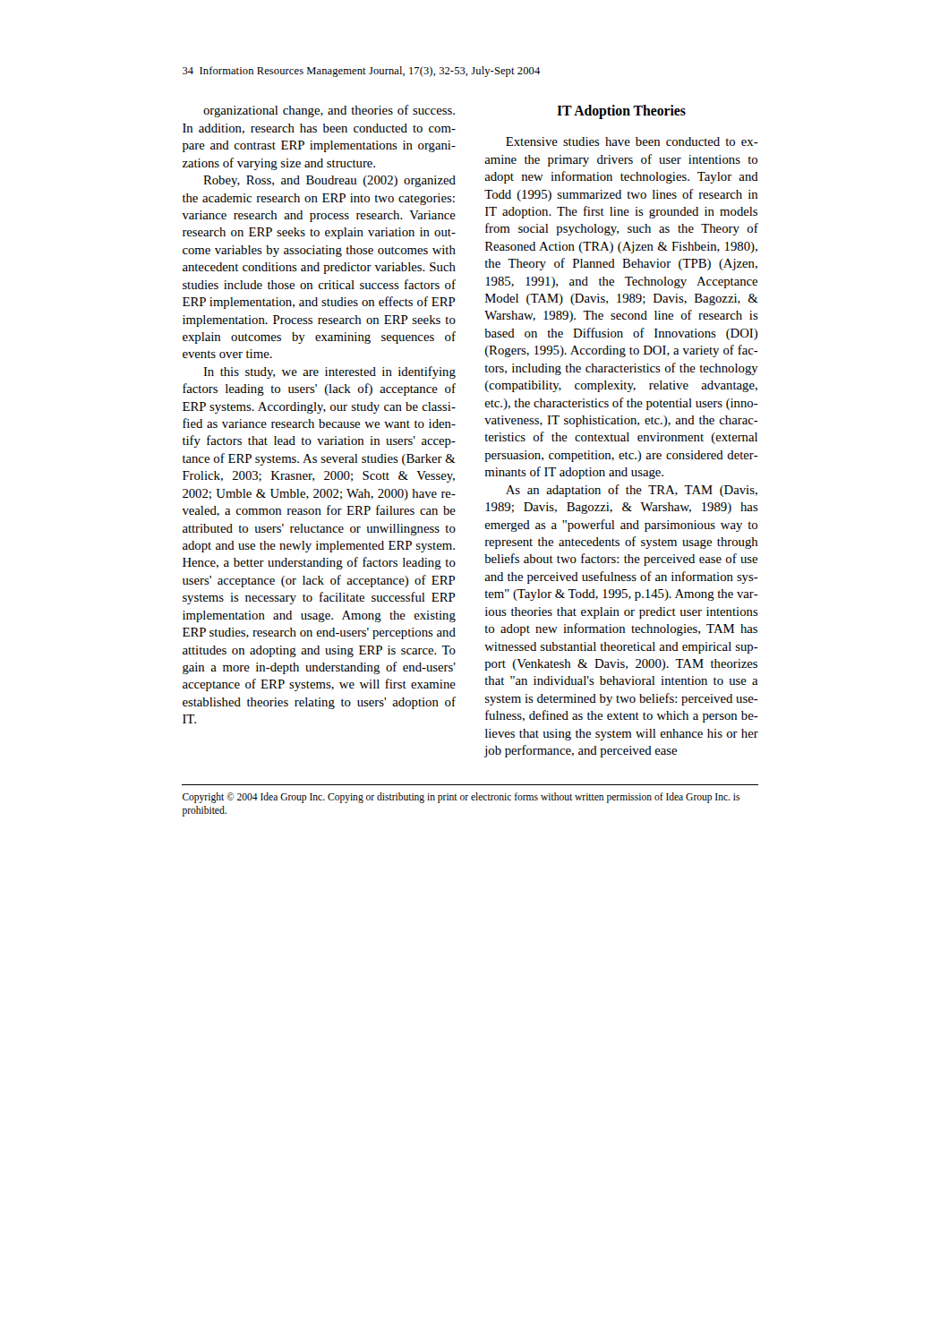34 Information Resources Management Journal, 17(3), 32-53, July-Sept 2004
organizational change, and theories of success. In addition, research has been conducted to compare and contrast ERP implementations in organizations of varying size and structure.
Robey, Ross, and Boudreau (2002) organized the academic research on ERP into two categories: variance research and process research. Variance research on ERP seeks to explain variation in outcome variables by associating those outcomes with antecedent conditions and predictor variables. Such studies include those on critical success factors of ERP implementation, and studies on effects of ERP implementation. Process research on ERP seeks to explain outcomes by examining sequences of events over time.
In this study, we are interested in identifying factors leading to users' (lack of) acceptance of ERP systems. Accordingly, our study can be classified as variance research because we want to identify factors that lead to variation in users' acceptance of ERP systems. As several studies (Barker & Frolick, 2003; Krasner, 2000; Scott & Vessey, 2002; Umble & Umble, 2002; Wah, 2000) have revealed, a common reason for ERP failures can be attributed to users' reluctance or unwillingness to adopt and use the newly implemented ERP system. Hence, a better understanding of factors leading to users' acceptance (or lack of acceptance) of ERP systems is necessary to facilitate successful ERP implementation and usage. Among the existing ERP studies, research on end-users' perceptions and attitudes on adopting and using ERP is scarce. To gain a more in-depth understanding of end-users' acceptance of ERP systems, we will first examine established theories relating to users' adoption of IT.
IT Adoption Theories
Extensive studies have been conducted to examine the primary drivers of user intentions to adopt new information technologies. Taylor and Todd (1995) summarized two lines of research in IT adoption. The first line is grounded in models from social psychology, such as the Theory of Reasoned Action (TRA) (Ajzen & Fishbein, 1980), the Theory of Planned Behavior (TPB) (Ajzen, 1985, 1991), and the Technology Acceptance Model (TAM) (Davis, 1989; Davis, Bagozzi, & Warshaw, 1989). The second line of research is based on the Diffusion of Innovations (DOI) (Rogers, 1995). According to DOI, a variety of factors, including the characteristics of the technology (compatibility, complexity, relative advantage, etc.), the characteristics of the potential users (innovativeness, IT sophistication, etc.), and the characteristics of the contextual environment (external persuasion, competition, etc.) are considered determinants of IT adoption and usage.
As an adaptation of the TRA, TAM (Davis, 1989; Davis, Bagozzi, & Warshaw, 1989) has emerged as a "powerful and parsimonious way to represent the antecedents of system usage through beliefs about two factors: the perceived ease of use and the perceived usefulness of an information system" (Taylor & Todd, 1995, p.145). Among the various theories that explain or predict user intentions to adopt new information technologies, TAM has witnessed substantial theoretical and empirical support (Venkatesh & Davis, 2000). TAM theorizes that "an individual's behavioral intention to use a system is determined by two beliefs: perceived usefulness, defined as the extent to which a person believes that using the system will enhance his or her job performance, and perceived ease
Copyright © 2004 Idea Group Inc. Copying or distributing in print or electronic forms without written permission of Idea Group Inc. is prohibited.